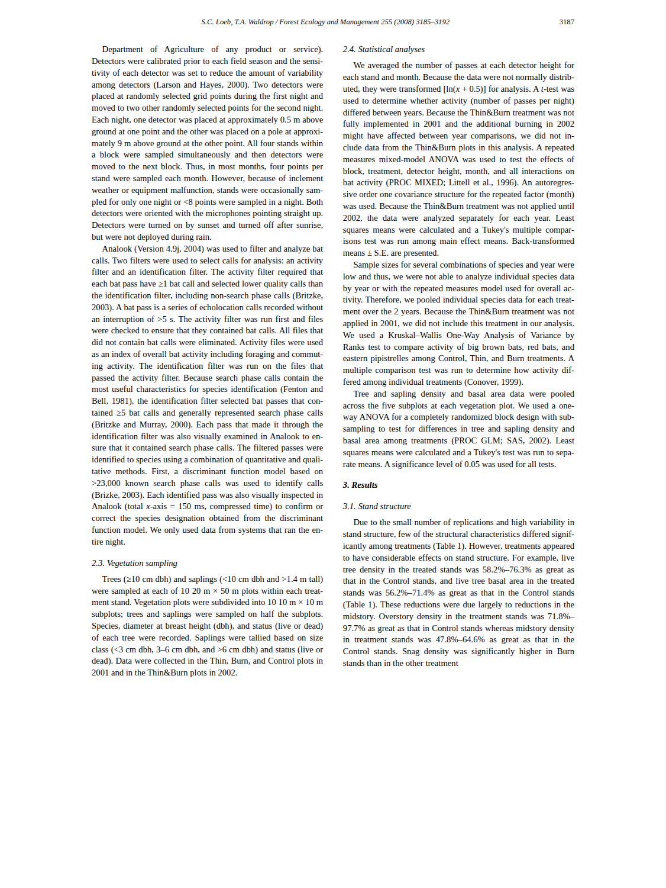S.C. Loeb, T.A. Waldrop / Forest Ecology and Management 255 (2008) 3185–3192
3187
Department of Agriculture of any product or service). Detectors were calibrated prior to each field season and the sensitivity of each detector was set to reduce the amount of variability among detectors (Larson and Hayes, 2000). Two detectors were placed at randomly selected grid points during the first night and moved to two other randomly selected points for the second night. Each night, one detector was placed at approximately 0.5 m above ground at one point and the other was placed on a pole at approximately 9 m above ground at the other point. All four stands within a block were sampled simultaneously and then detectors were moved to the next block. Thus, in most months, four points per stand were sampled each month. However, because of inclement weather or equipment malfunction, stands were occasionally sampled for only one night or <8 points were sampled in a night. Both detectors were oriented with the microphones pointing straight up. Detectors were turned on by sunset and turned off after sunrise, but were not deployed during rain.
Analook (Version 4.9j, 2004) was used to filter and analyze bat calls. Two filters were used to select calls for analysis: an activity filter and an identification filter. The activity filter required that each bat pass have ≥1 bat call and selected lower quality calls than the identification filter, including non-search phase calls (Britzke, 2003). A bat pass is a series of echolocation calls recorded without an interruption of >5 s. The activity filter was run first and files were checked to ensure that they contained bat calls. All files that did not contain bat calls were eliminated. Activity files were used as an index of overall bat activity including foraging and commuting activity. The identification filter was run on the files that passed the activity filter. Because search phase calls contain the most useful characteristics for species identification (Fenton and Bell, 1981), the identification filter selected bat passes that contained ≥5 bat calls and generally represented search phase calls (Britzke and Murray, 2000). Each pass that made it through the identification filter was also visually examined in Analook to ensure that it contained search phase calls. The filtered passes were identified to species using a combination of quantitative and qualitative methods. First, a discriminant function model based on >23,000 known search phase calls was used to identify calls (Brizke, 2003). Each identified pass was also visually inspected in Analook (total x-axis = 150 ms, compressed time) to confirm or correct the species designation obtained from the discriminant function model. We only used data from systems that ran the entire night.
2.3. Vegetation sampling
Trees (≥10 cm dbh) and saplings (<10 cm dbh and >1.4 m tall) were sampled at each of 10 20 m × 50 m plots within each treatment stand. Vegetation plots were subdivided into 10 10 m × 10 m subplots; trees and saplings were sampled on half the subplots. Species, diameter at breast height (dbh), and status (live or dead) of each tree were recorded. Saplings were tallied based on size class (<3 cm dbh, 3–6 cm dbh, and >6 cm dbh) and status (live or dead). Data were collected in the Thin, Burn, and Control plots in 2001 and in the Thin&Burn plots in 2002.
2.4. Statistical analyses
We averaged the number of passes at each detector height for each stand and month. Because the data were not normally distributed, they were transformed [ln(x + 0.5)] for analysis. A t-test was used to determine whether activity (number of passes per night) differed between years. Because the Thin&Burn treatment was not fully implemented in 2001 and the additional burning in 2002 might have affected between year comparisons, we did not include data from the Thin&Burn plots in this analysis. A repeated measures mixed-model ANOVA was used to test the effects of block, treatment, detector height, month, and all interactions on bat activity (PROC MIXED; Littell et al., 1996). An autoregressive order one covariance structure for the repeated factor (month) was used. Because the Thin&Burn treatment was not applied until 2002, the data were analyzed separately for each year. Least squares means were calculated and a Tukey's multiple comparisons test was run among main effect means. Back-transformed means ± S.E. are presented.
Sample sizes for several combinations of species and year were low and thus, we were not able to analyze individual species data by year or with the repeated measures model used for overall activity. Therefore, we pooled individual species data for each treatment over the 2 years. Because the Thin&Burn treatment was not applied in 2001, we did not include this treatment in our analysis. We used a Kruskal–Wallis One-Way Analysis of Variance by Ranks test to compare activity of big brown bats, red bats, and eastern pipistrelles among Control, Thin, and Burn treatments. A multiple comparison test was run to determine how activity differed among individual treatments (Conover, 1999).
Tree and sapling density and basal area data were pooled across the five subplots at each vegetation plot. We used a one-way ANOVA for a completely randomized block design with subsampling to test for differences in tree and sapling density and basal area among treatments (PROC GLM; SAS, 2002). Least squares means were calculated and a Tukey's test was run to separate means. A significance level of 0.05 was used for all tests.
3. Results
3.1. Stand structure
Due to the small number of replications and high variability in stand structure, few of the structural characteristics differed significantly among treatments (Table 1). However, treatments appeared to have considerable effects on stand structure. For example, live tree density in the treated stands was 58.2%–76.3% as great as that in the Control stands, and live tree basal area in the treated stands was 56.2%–71.4% as great as that in the Control stands (Table 1). These reductions were due largely to reductions in the midstory. Overstory density in the treatment stands was 71.8%–97.7% as great as that in Control stands whereas midstory density in treatment stands was 47.8%–64.6% as great as that in the Control stands. Snag density was significantly higher in Burn stands than in the other treatment